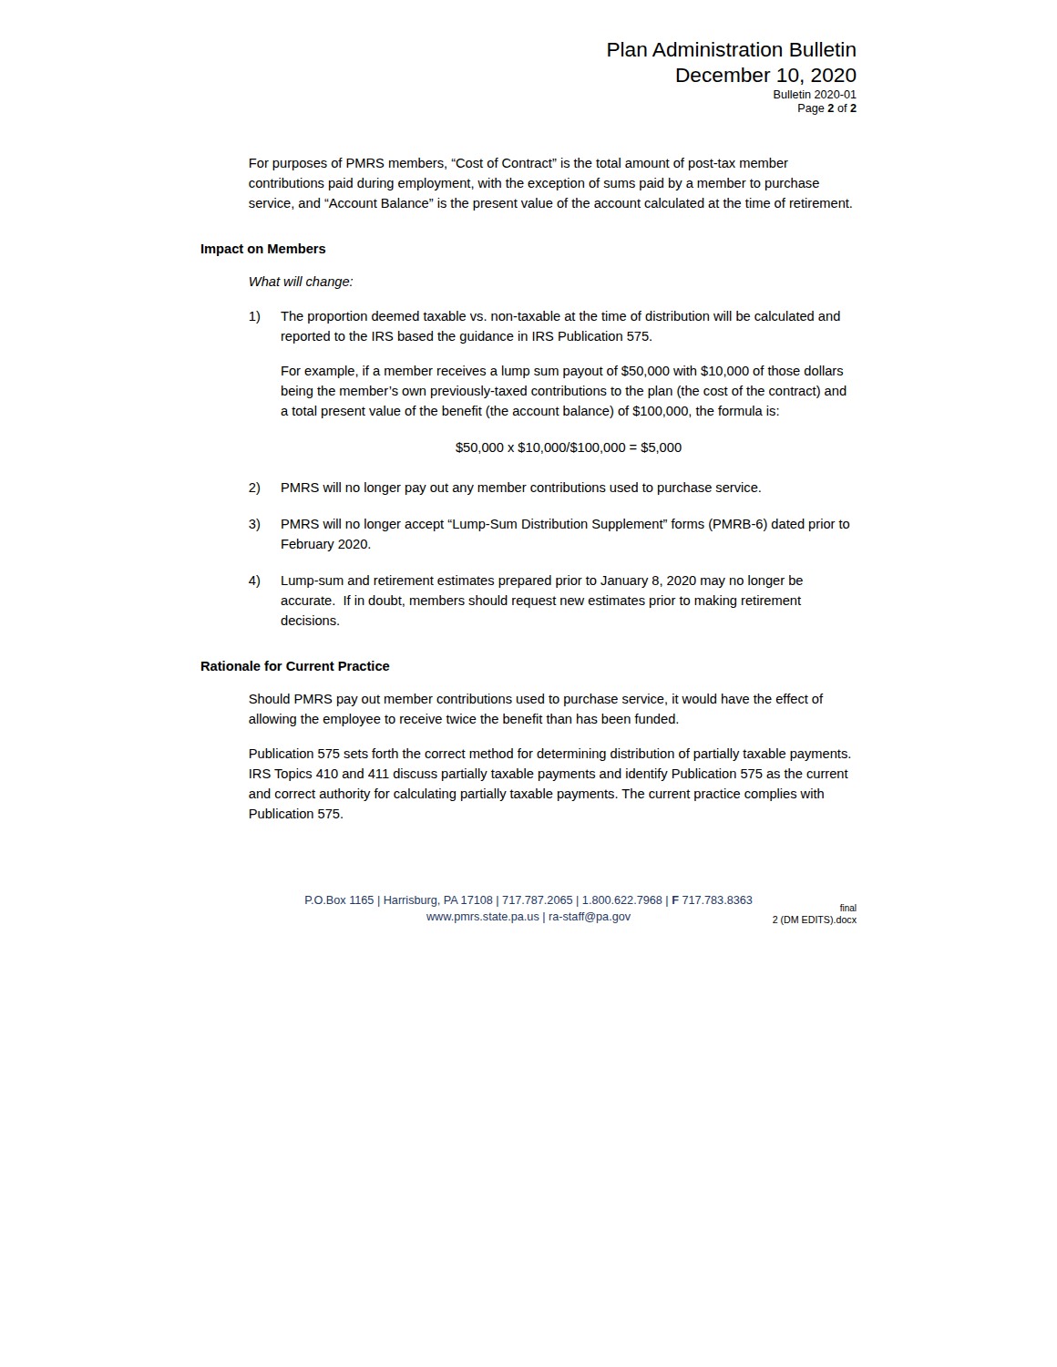Plan Administration Bulletin
December 10, 2020
Bulletin 2020-01
Page 2 of 2
For purposes of PMRS members, “Cost of Contract” is the total amount of post-tax member contributions paid during employment, with the exception of sums paid by a member to purchase service, and “Account Balance” is the present value of the account calculated at the time of retirement.
Impact on Members
What will change:
The proportion deemed taxable vs. non-taxable at the time of distribution will be calculated and reported to the IRS based the guidance in IRS Publication 575.
For example, if a member receives a lump sum payout of $50,000 with $10,000 of those dollars being the member’s own previously-taxed contributions to the plan (the cost of the contract) and a total present value of the benefit (the account balance) of $100,000, the formula is:
$50,000 x $10,000/$100,000 = $5,000
PMRS will no longer pay out any member contributions used to purchase service.
PMRS will no longer accept “Lump-Sum Distribution Supplement” forms (PMRB-6) dated prior to February 2020.
Lump-sum and retirement estimates prepared prior to January 8, 2020 may no longer be accurate. If in doubt, members should request new estimates prior to making retirement decisions.
Rationale for Current Practice
Should PMRS pay out member contributions used to purchase service, it would have the effect of allowing the employee to receive twice the benefit than has been funded.
Publication 575 sets forth the correct method for determining distribution of partially taxable payments. IRS Topics 410 and 411 discuss partially taxable payments and identify Publication 575 as the current and correct authority for calculating partially taxable payments. The current practice complies with Publication 575.
P.O.Box 1165 | Harrisburg, PA 17108 | 717.787.2065 | 1.800.622.7968 | F 717.783.8363
www.pmrs.state.pa.us | ra-staff@pa.gov
final
2 (DM EDITS).docx